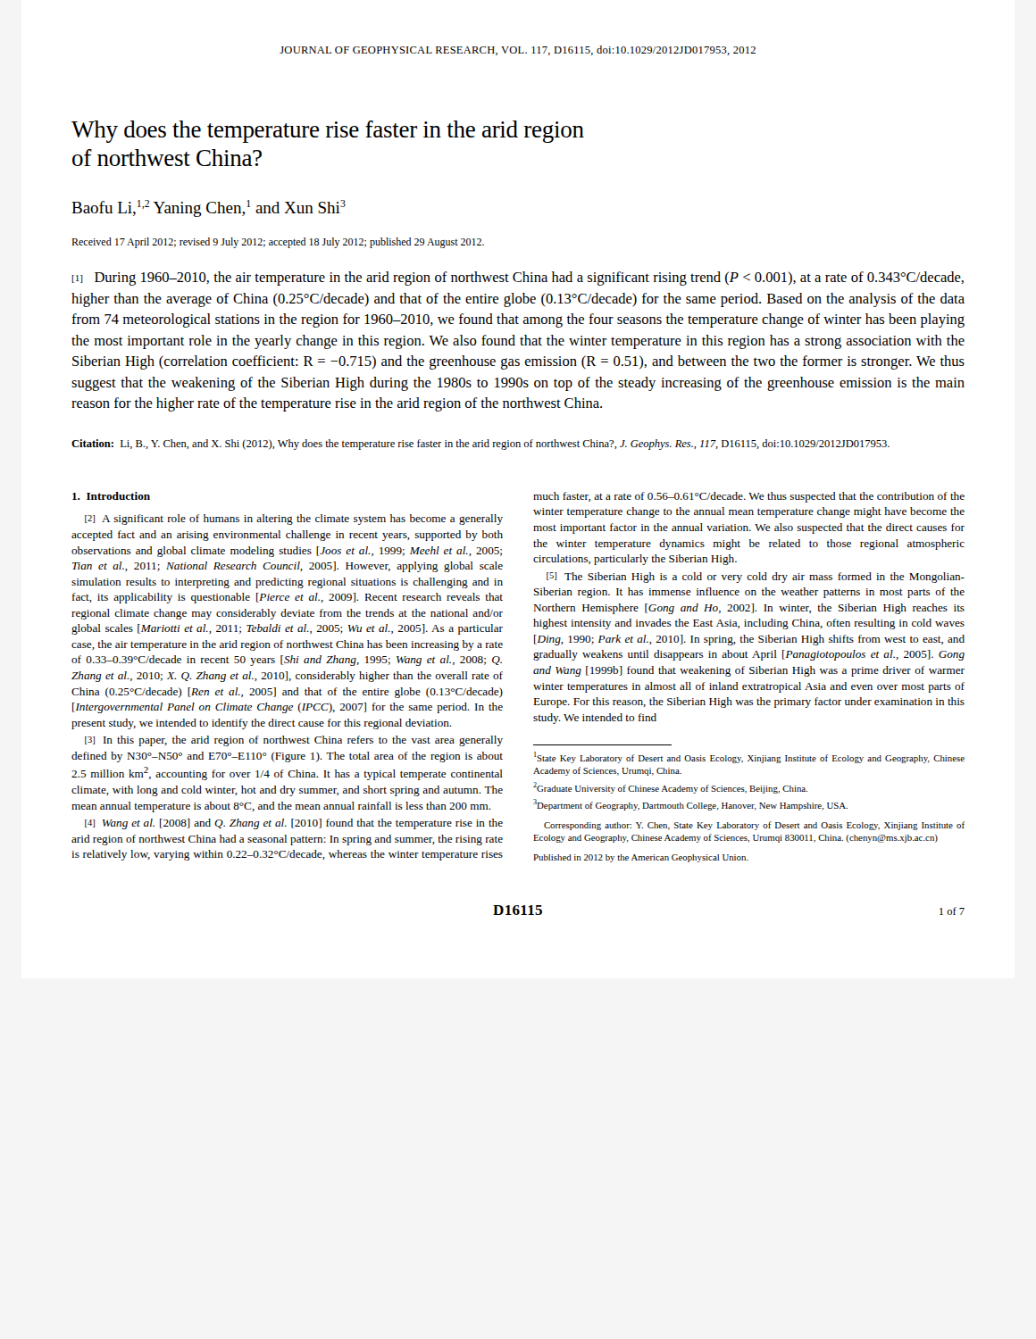JOURNAL OF GEOPHYSICAL RESEARCH, VOL. 117, D16115, doi:10.1029/2012JD017953, 2012
Why does the temperature rise faster in the arid region
of northwest China?
Baofu Li,1,2 Yaning Chen,1 and Xun Shi3
Received 17 April 2012; revised 9 July 2012; accepted 18 July 2012; published 29 August 2012.
[1] During 1960–2010, the air temperature in the arid region of northwest China had a significant rising trend (P < 0.001), at a rate of 0.343°C/decade, higher than the average of China (0.25°C/decade) and that of the entire globe (0.13°C/decade) for the same period. Based on the analysis of the data from 74 meteorological stations in the region for 1960–2010, we found that among the four seasons the temperature change of winter has been playing the most important role in the yearly change in this region. We also found that the winter temperature in this region has a strong association with the Siberian High (correlation coefficient: R = −0.715) and the greenhouse gas emission (R = 0.51), and between the two the former is stronger. We thus suggest that the weakening of the Siberian High during the 1980s to 1990s on top of the steady increasing of the greenhouse emission is the main reason for the higher rate of the temperature rise in the arid region of the northwest China.
Citation: Li, B., Y. Chen, and X. Shi (2012), Why does the temperature rise faster in the arid region of northwest China?, J. Geophys. Res., 117, D16115, doi:10.1029/2012JD017953.
1. Introduction
[2] A significant role of humans in altering the climate system has become a generally accepted fact and an arising environmental challenge in recent years, supported by both observations and global climate modeling studies [Joos et al., 1999; Meehl et al., 2005; Tian et al., 2011; National Research Council, 2005]. However, applying global scale simulation results to interpreting and predicting regional situations is challenging and in fact, its applicability is questionable [Pierce et al., 2009]. Recent research reveals that regional climate change may considerably deviate from the trends at the national and/or global scales [Mariotti et al., 2011; Tebaldi et al., 2005; Wu et al., 2005]. As a particular case, the air temperature in the arid region of northwest China has been increasing by a rate of 0.33–0.39°C/decade in recent 50 years [Shi and Zhang, 1995; Wang et al., 2008; Q. Zhang et al., 2010; X. Q. Zhang et al., 2010], considerably higher than the overall rate of China (0.25°C/decade) [Ren et al., 2005] and that of the entire globe (0.13°C/decade) [Intergovernmental Panel on Climate Change (IPCC), 2007] for the same period. In the present study, we intended to identify the direct cause for this regional deviation.
[3] In this paper, the arid region of northwest China refers to the vast area generally defined by N30°–N50° and E70°–E110° (Figure 1). The total area of the region is about 2.5 million km2, accounting for over 1/4 of China. It has a typical temperate continental climate, with long and cold winter, hot and dry summer, and short spring and autumn. The mean annual temperature is about 8°C, and the mean annual rainfall is less than 200 mm.
[4] Wang et al. [2008] and Q. Zhang et al. [2010] found that the temperature rise in the arid region of northwest China had a seasonal pattern: In spring and summer, the rising rate is relatively low, varying within 0.22–0.32°C/decade, whereas the winter temperature rises much faster, at a rate of 0.56–0.61°C/decade. We thus suspected that the contribution of the winter temperature change to the annual mean temperature change might have become the most important factor in the annual variation. We also suspected that the direct causes for the winter temperature dynamics might be related to those regional atmospheric circulations, particularly the Siberian High.
[5] The Siberian High is a cold or very cold dry air mass formed in the Mongolian-Siberian region. It has immense influence on the weather patterns in most parts of the Northern Hemisphere [Gong and Ho, 2002]. In winter, the Siberian High reaches its highest intensity and invades the East Asia, including China, often resulting in cold waves [Ding, 1990; Park et al., 2010]. In spring, the Siberian High shifts from west to east, and gradually weakens until disappears in about April [Panagiotopoulos et al., 2005]. Gong and Wang [1999b] found that weakening of Siberian High was a prime driver of warmer winter temperatures in almost all of inland extratropical Asia and even over most parts of Europe. For this reason, the Siberian High was the primary factor under examination in this study. We intended to find
1State Key Laboratory of Desert and Oasis Ecology, Xinjiang Institute of Ecology and Geography, Chinese Academy of Sciences, Urumqi, China.
2Graduate University of Chinese Academy of Sciences, Beijing, China.
3Department of Geography, Dartmouth College, Hanover, New Hampshire, USA.
Corresponding author: Y. Chen, State Key Laboratory of Desert and Oasis Ecology, Xinjiang Institute of Ecology and Geography, Chinese Academy of Sciences, Urumqi 830011, China. (chenyn@ms.xjb.ac.cn)
Published in 2012 by the American Geophysical Union.
D16115
1 of 7